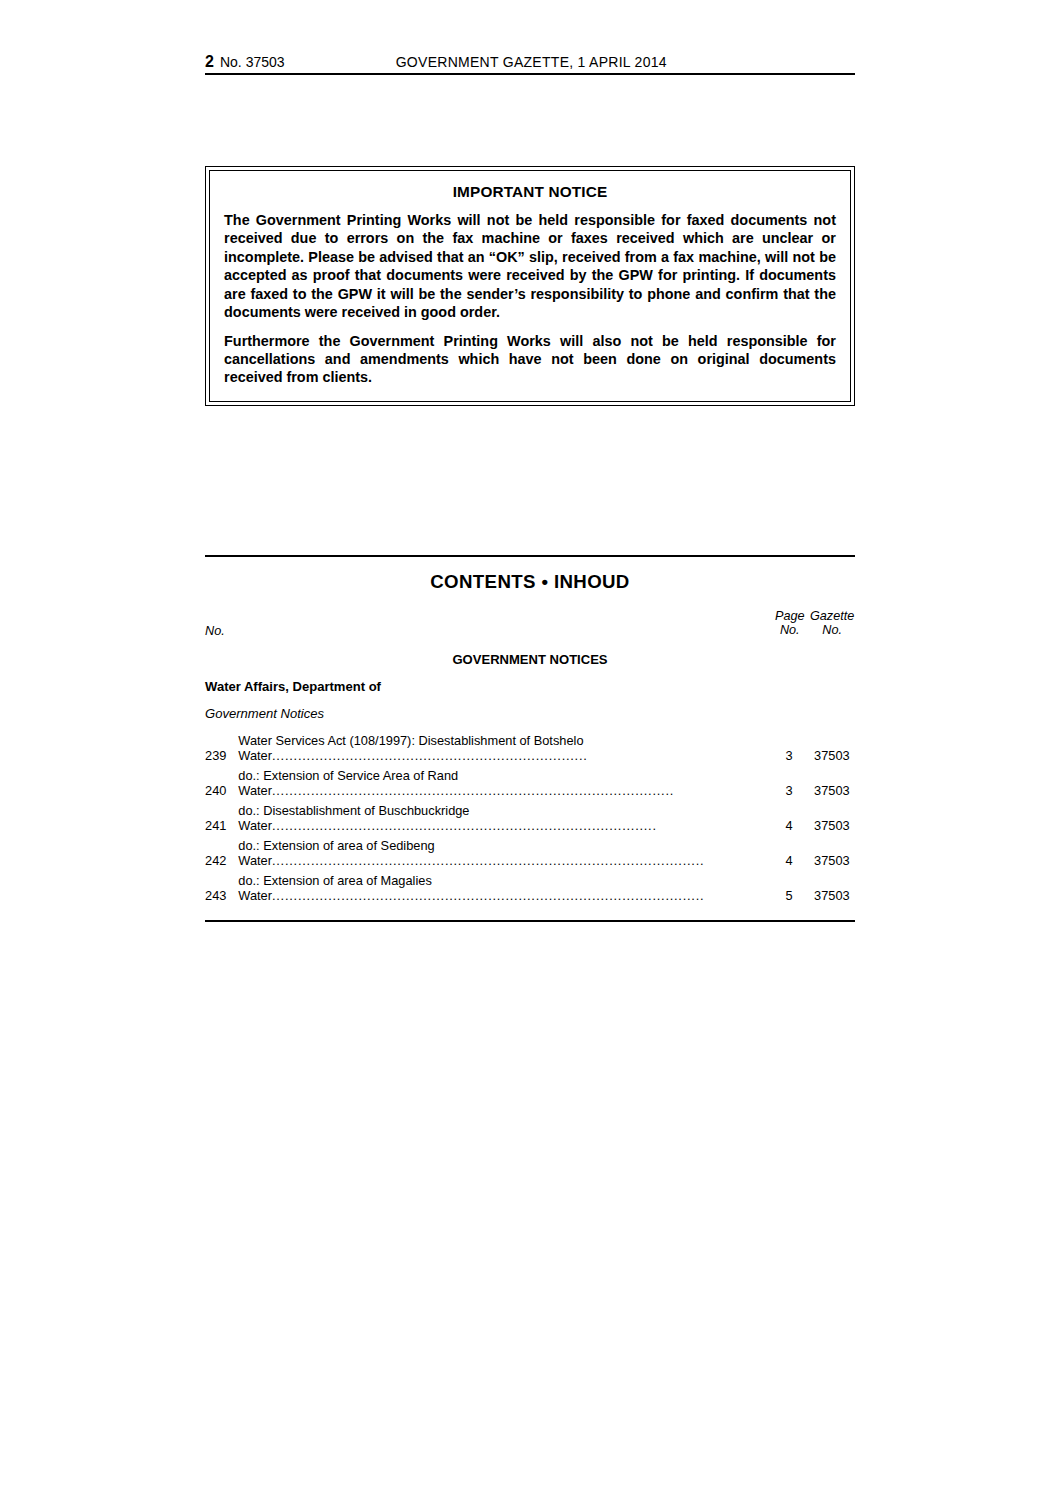2 No. 37503
GOVERNMENT GAZETTE, 1 APRIL 2014
IMPORTANT NOTICE
The Government Printing Works will not be held responsible for faxed documents not received due to errors on the fax machine or faxes received which are unclear or incomplete. Please be advised that an “OK” slip, received from a fax machine, will not be accepted as proof that documents were received by the GPW for printing. If documents are faxed to the GPW it will be the sender’s responsibility to phone and confirm that the documents were received in good order.
Furthermore the Government Printing Works will also not be held responsible for cancellations and amendments which have not been done on original documents received from clients.
CONTENTS • INHOUD
No.
Page
No.
Gazette
No.
GOVERNMENT NOTICES
Water Affairs, Department of
Government Notices
| 239 | Water Services Act (108/1997): Disestablishment of Botshelo Water ......................................................................... | 3 | 37503 |
| 240 | do.: Extension of Service Area of Rand Water ............................................................................................. | 3 | 37503 |
| 241 | do.: Disestablishment of Buschbuckridge Water ......................................................................................... | 4 | 37503 |
| 242 | do.: Extension of area of Sedibeng Water .................................................................................................... | 4 | 37503 |
| 243 | do.: Extension of area of Magalies Water .................................................................................................... | 5 | 37503 |